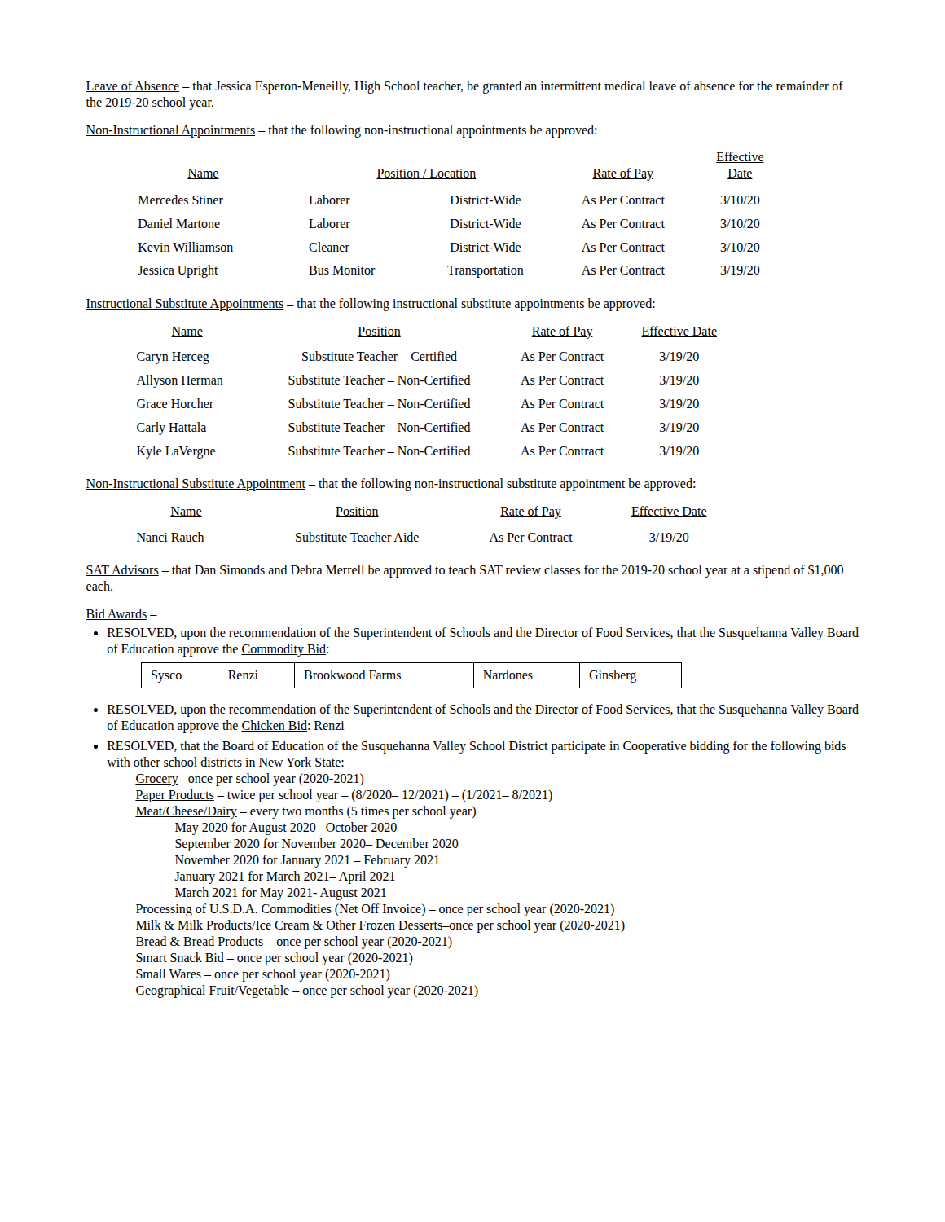Leave of Absence – that Jessica Esperon-Meneilly, High School teacher, be granted an intermittent medical leave of absence for the remainder of the 2019-20 school year.
Non-Instructional Appointments – that the following non-instructional appointments be approved:
| Name | Position / Location | Rate of Pay | Effective Date |
| --- | --- | --- | --- |
| Mercedes Stiner | Laborer | District-Wide | As Per Contract | 3/10/20 |
| Daniel Martone | Laborer | District-Wide | As Per Contract | 3/10/20 |
| Kevin Williamson | Cleaner | District-Wide | As Per Contract | 3/10/20 |
| Jessica Upright | Bus Monitor | Transportation | As Per Contract | 3/19/20 |
Instructional Substitute Appointments – that the following instructional substitute appointments be approved:
| Name | Position | Rate of Pay | Effective Date |
| --- | --- | --- | --- |
| Caryn Herceg | Substitute Teacher – Certified | As Per Contract | 3/19/20 |
| Allyson Herman | Substitute Teacher – Non-Certified | As Per Contract | 3/19/20 |
| Grace Horcher | Substitute Teacher – Non-Certified | As Per Contract | 3/19/20 |
| Carly Hattala | Substitute Teacher – Non-Certified | As Per Contract | 3/19/20 |
| Kyle LaVergne | Substitute Teacher – Non-Certified | As Per Contract | 3/19/20 |
Non-Instructional Substitute Appointment – that the following non-instructional substitute appointment be approved:
| Name | Position | Rate of Pay | Effective Date |
| --- | --- | --- | --- |
| Nanci Rauch | Substitute Teacher Aide | As Per Contract | 3/19/20 |
SAT Advisors – that Dan Simonds and Debra Merrell be approved to teach SAT review classes for the 2019-20 school year at a stipend of $1,000 each.
Bid Awards –
RESOLVED, upon the recommendation of the Superintendent of Schools and the Director of Food Services, that the Susquehanna Valley Board of Education approve the Commodity Bid:
| Sysco | Renzi | Brookwood Farms | Nardones | Ginsberg |
RESOLVED, upon the recommendation of the Superintendent of Schools and the Director of Food Services, that the Susquehanna Valley Board of Education approve the Chicken Bid: Renzi
RESOLVED, that the Board of Education of the Susquehanna Valley School District participate in Cooperative bidding for the following bids with other school districts in New York State:
Grocery– once per school year (2020-2021)
Paper Products – twice per school year – (8/2020– 12/2021) – (1/2021– 8/2021)
Meat/Cheese/Dairy – every two months (5 times per school year)
May 2020 for August 2020– October 2020
September 2020 for November 2020– December 2020
November 2020 for January 2021 – February 2021
January 2021 for March 2021– April 2021
March 2021 for May 2021- August 2021
Processing of U.S.D.A. Commodities (Net Off Invoice) – once per school year (2020-2021)
Milk & Milk Products/Ice Cream & Other Frozen Desserts–once per school year (2020-2021)
Bread & Bread Products – once per school year (2020-2021)
Smart Snack Bid – once per school year (2020-2021)
Small Wares – once per school year (2020-2021)
Geographical Fruit/Vegetable – once per school year (2020-2021)